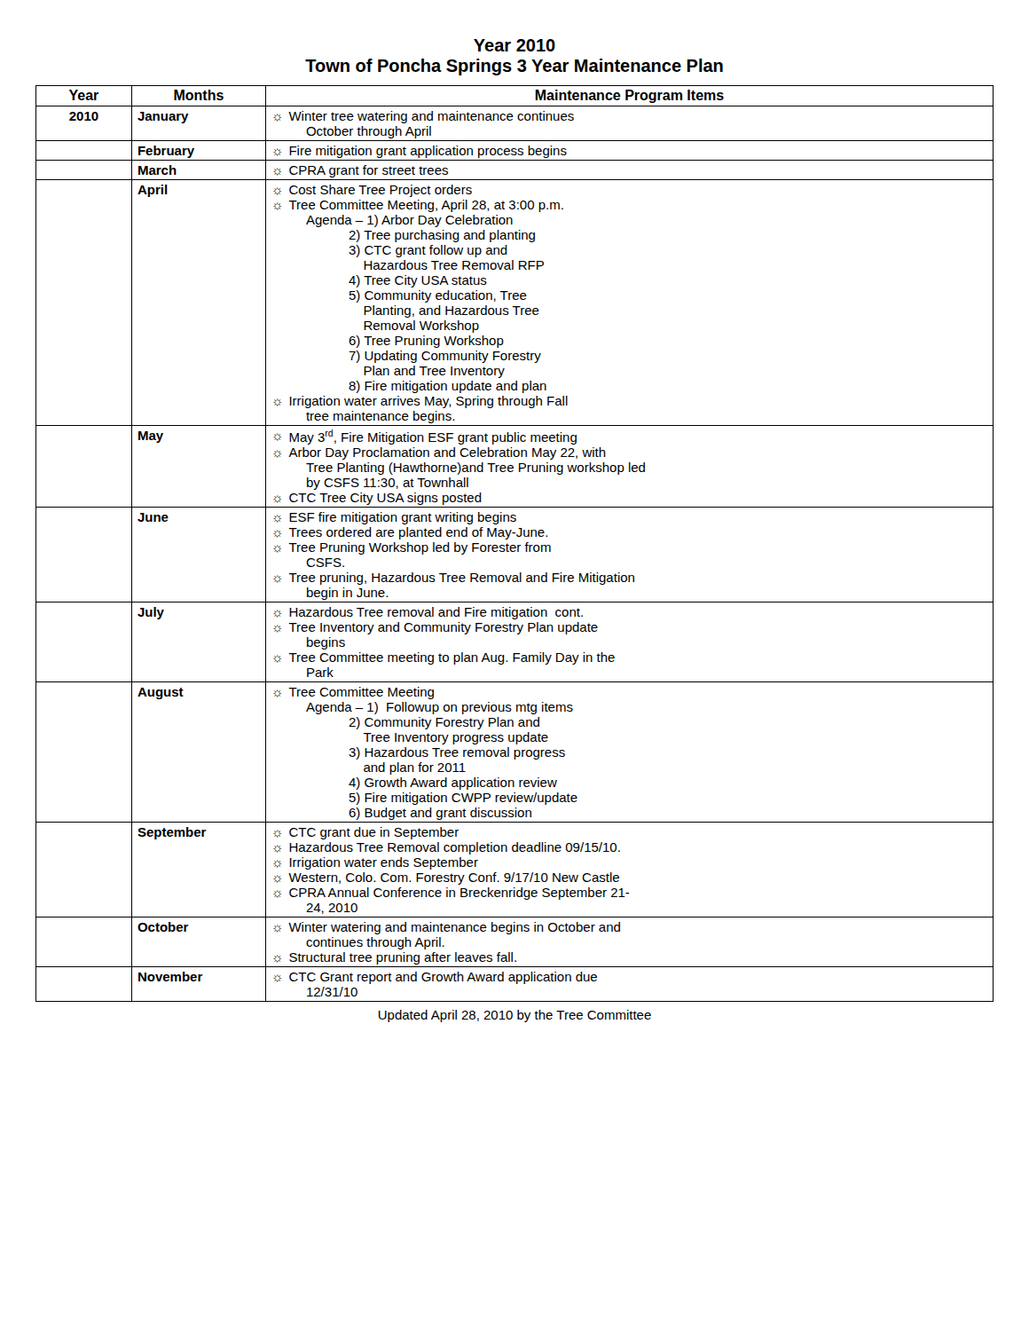Year 2010
Town of Poncha Springs 3 Year Maintenance Plan
| Year | Months | Maintenance Program Items |
| --- | --- | --- |
| 2010 | January | Winter tree watering and maintenance continues October through April |
| | February | Fire mitigation grant application process begins |
| | March | CPRA grant for street trees |
| | April | Cost Share Tree Project orders Tree Committee Meeting, April 28, at 3:00 p.m. Agenda – 1) Arbor Day Celebration 2) Tree purchasing and planting 3) CTC grant follow up and Hazardous Tree Removal RFP 4) Tree City USA status 5) Community education, Tree Planting, and Hazardous Tree Removal Workshop 6) Tree Pruning Workshop 7) Updating Community Forestry Plan and Tree Inventory 8) Fire mitigation update and plan Irrigation water arrives May, Spring through Fall tree maintenance begins. |
| | May | May 3 rd , Fire Mitigation ESF grant public meeting Arbor Day Proclamation and Celebration May 22, with Tree Planting (Hawthorne)and Tree Pruning workshop led by CSFS 11:30, at Townhall CTC Tree City USA signs posted |
| | June | ESF fire mitigation grant writing begins Trees ordered are planted end of May-June. Tree Pruning Workshop led by Forester from CSFS. Tree pruning, Hazardous Tree Removal and Fire Mitigation begin in June. |
| | July | Hazardous Tree removal and Fire mitigation cont. Tree Inventory and Community Forestry Plan update begins Tree Committee meeting to plan Aug. Family Day in the Park |
| | August | Tree Committee Meeting Agenda – 1) Followup on previous mtg items 2) Community Forestry Plan and Tree Inventory progress update 3) Hazardous Tree removal progress and plan for 2011 4) Growth Award application review 5) Fire mitigation CWPP review/update 6) Budget and grant discussion |
| | September | CTC grant due in September Hazardous Tree Removal completion deadline 09/15/10. Irrigation water ends September Western, Colo. Com. Forestry Conf. 9/17/10 New Castle CPRA Annual Conference in Breckenridge September 21- 24, 2010 |
| | October | Winter watering and maintenance begins in October and continues through April. Structural tree pruning after leaves fall. |
| | November | CTC Grant report and Growth Award application due 12/31/10 |
Updated April 28, 2010 by the Tree Committee